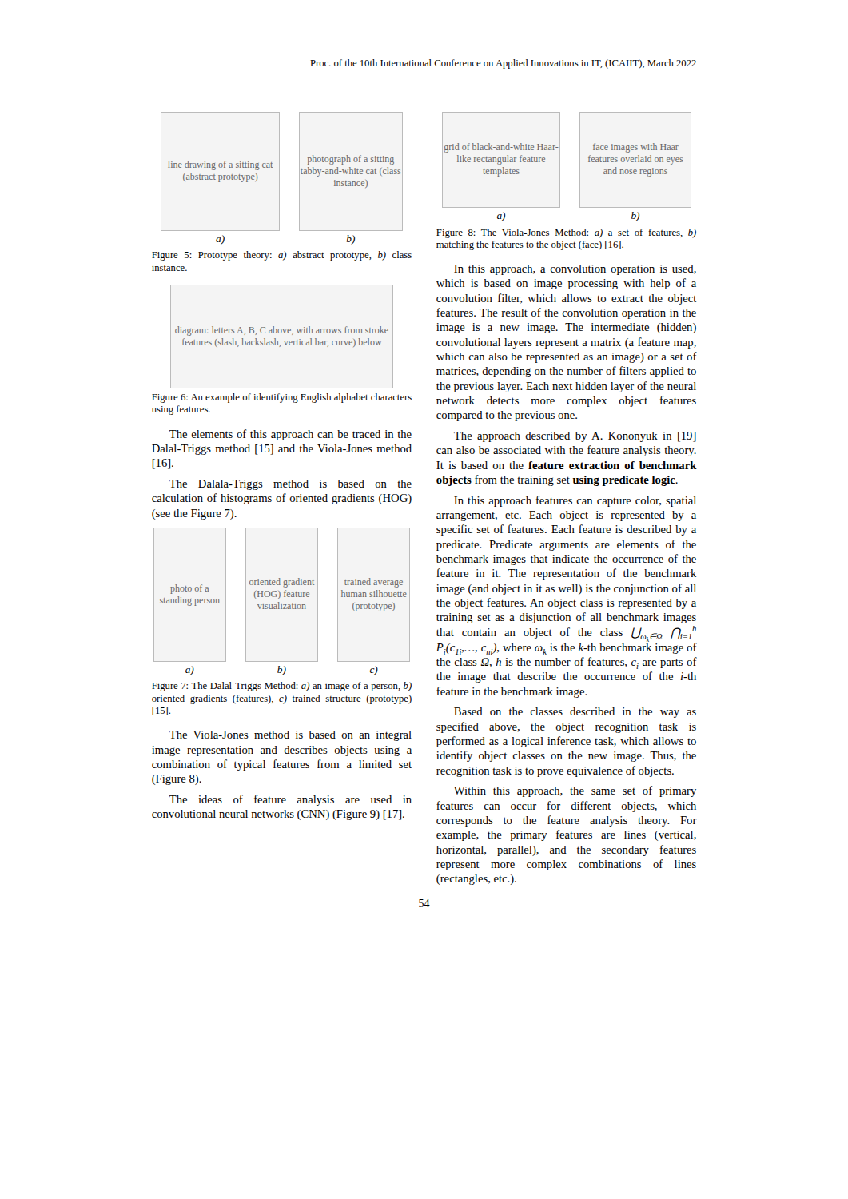Proc. of the 10th International Conference on Applied Innovations in IT, (ICAIIT), March 2022
line drawing of a sitting cat (abstract prototype)
a)
photograph of a sitting tabby-and-white cat (class instance)
b)
Figure 5: Prototype theory: a) abstract prototype, b) class instance.
diagram: letters A, B, C above, with arrows from stroke features (slash, backslash, vertical bar, curve) below
Figure 6: An example of identifying English alphabet characters using features.
The elements of this approach can be traced in the Dalal-Triggs method [15] and the Viola-Jones method [16].
The Dalala-Triggs method is based on the calculation of histograms of oriented gradients (HOG) (see the Figure 7).
photo of a standing person
a)
oriented gradient (HOG) feature visualization
b)
trained average human silhouette (prototype)
c)
Figure 7: The Dalal-Triggs Method: a) an image of a person, b) oriented gradients (features), c) trained structure (prototype) [15].
The Viola-Jones method is based on an integral image representation and describes objects using a combination of typical features from a limited set (Figure 8).
The ideas of feature analysis are used in convolutional neural networks (CNN) (Figure 9) [17].
grid of black-and-white Haar-like rectangular feature templates
a)
face images with Haar features overlaid on eyes and nose regions
b)
Figure 8: The Viola-Jones Method: a) a set of features, b) matching the features to the object (face) [16].
In this approach, a convolution operation is used, which is based on image processing with help of a convolution filter, which allows to extract the object features. The result of the convolution operation in the image is a new image. The intermediate (hidden) convolutional layers represent a matrix (a feature map, which can also be represented as an image) or a set of matrices, depending on the number of filters applied to the previous layer. Each next hidden layer of the neural network detects more complex object features compared to the previous one.
The approach described by A. Kononyuk in [19] can also be associated with the feature analysis theory. It is based on the feature extraction of benchmark objects from the training set using predicate logic.
In this approach features can capture color, spatial arrangement, etc. Each object is represented by a specific set of features. Each feature is described by a predicate. Predicate arguments are elements of the benchmark images that indicate the occurrence of the feature in it. The representation of the benchmark image (and object in it as well) is the conjunction of all the object features. An object class is represented by a training set as a disjunction of all benchmark images that contain an object of the class ⋃ωk∈Ω ⋂i=1h Pi(c1i,…, cni), where ωk is the k-th benchmark image of the class Ω, h is the number of features, ci are parts of the image that describe the occurrence of the i-th feature in the benchmark image.
Based on the classes described in the way as specified above, the object recognition task is performed as a logical inference task, which allows to identify object classes on the new image. Thus, the recognition task is to prove equivalence of objects.
Within this approach, the same set of primary features can occur for different objects, which corresponds to the feature analysis theory. For example, the primary features are lines (vertical, horizontal, parallel), and the secondary features represent more complex combinations of lines (rectangles, etc.).
54